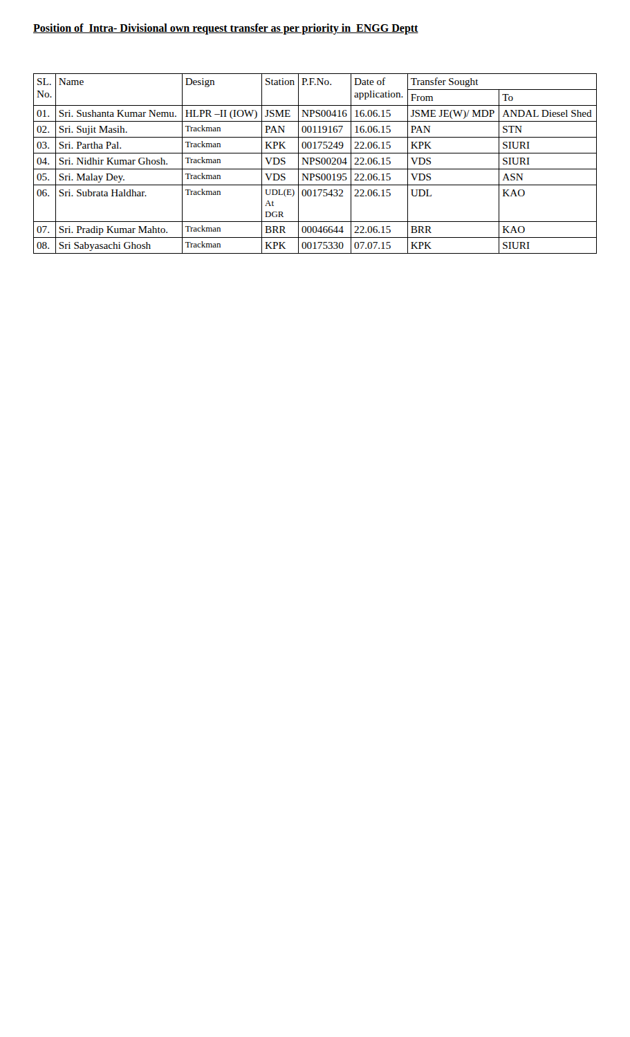Position of Intra- Divisional own request transfer as per priority in ENGG Deptt
| SL. No. | Name | Design | Station | P.F.No. | Date of application. | Transfer Sought |
| --- | --- | --- | --- | --- | --- | --- |
| From | To |
| 01. | Sri. Sushanta Kumar Nemu. | HLPR –II (IOW) | JSME | NPS00416 | 16.06.15 | JSME JE(W)/ MDP | ANDAL Diesel Shed |
| 02. | Sri. Sujit Masih. | Trackman | PAN | 00119167 | 16.06.15 | PAN | STN |
| 03. | Sri. Partha Pal. | Trackman | KPK | 00175249 | 22.06.15 | KPK | SIURI |
| 04. | Sri. Nidhir Kumar Ghosh. | Trackman | VDS | NPS00204 | 22.06.15 | VDS | SIURI |
| 05. | Sri. Malay Dey. | Trackman | VDS | NPS00195 | 22.06.15 | VDS | ASN |
| 06. | Sri. Subrata Haldhar. | Trackman | UDL(E) At DGR | 00175432 | 22.06.15 | UDL | KAO |
| 07. | Sri. Pradip Kumar Mahto. | Trackman | BRR | 00046644 | 22.06.15 | BRR | KAO |
| 08. | Sri Sabyasachi Ghosh | Trackman | KPK | 00175330 | 07.07.15 | KPK | SIURI |